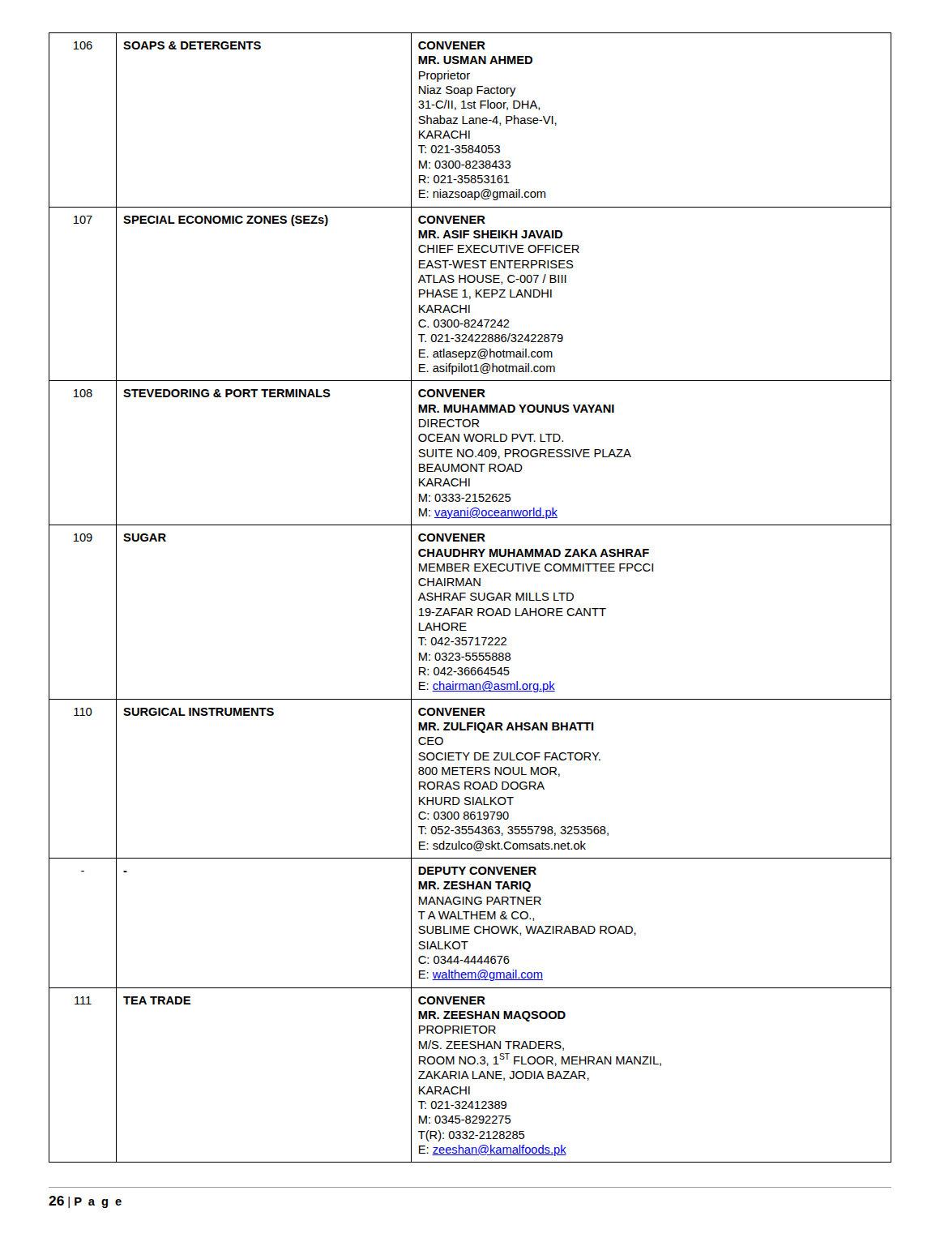| 106 | SOAPS & DETERGENTS | CONVENER MR. USMAN AHMED Proprietor Niaz Soap Factory 31-C/II, 1st Floor, DHA, Shabaz Lane-4, Phase-VI, KARACHI T: 021-3584053 M: 0300-8238433 R: 021-35853161 E: niazsoap@gmail.com |
| 107 | SPECIAL ECONOMIC ZONES (SEZs) | CONVENER MR. ASIF SHEIKH JAVAID CHIEF EXECUTIVE OFFICER EAST-WEST ENTERPRISES ATLAS HOUSE, C-007 / BIII PHASE 1, KEPZ LANDHI KARACHI C. 0300-8247242 T. 021-32422886/32422879 E. atlasepz@hotmail.com E. asifpilot1@hotmail.com |
| 108 | STEVEDORING & PORT TERMINALS | CONVENER MR. MUHAMMAD YOUNUS VAYANI DIRECTOR OCEAN WORLD PVT. LTD. SUITE NO.409, PROGRESSIVE PLAZA BEAUMONT ROAD KARACHI M: 0333-2152625 M: vayani@oceanworld.pk |
| 109 | SUGAR | CONVENER CHAUDHRY MUHAMMAD ZAKA ASHRAF MEMBER EXECUTIVE COMMITTEE FPCCI CHAIRMAN ASHRAF SUGAR MILLS LTD 19-ZAFAR ROAD LAHORE CANTT LAHORE T: 042-35717222 M: 0323-5555888 R: 042-36664545 E: chairman@asml.org.pk |
| 110 | SURGICAL INSTRUMENTS | CONVENER MR. ZULFIQAR AHSAN BHATTI CEO SOCIETY DE ZULCOF FACTORY. 800 METERS NOUL MOR, RORAS ROAD DOGRA KHURD SIALKOT C: 0300 8619790 T: 052-3554363, 3555798, 3253568, E: sdzulco@skt.Comsats.net.ok |
| - | - | DEPUTY CONVENER MR. ZESHAN TARIQ MANAGING PARTNER T A WALTHEM & CO., SUBLIME CHOWK, WAZIRABAD ROAD, SIALKOT C: 0344-4444676 E: walthem@gmail.com |
| 111 | TEA TRADE | CONVENER MR. ZEESHAN MAQSOOD PROPRIETOR M/S. ZEESHAN TRADERS, ROOM NO.3, 1 ST FLOOR, MEHRAN MANZIL, ZAKARIA LANE, JODIA BAZAR, KARACHI T: 021-32412389 M: 0345-8292275 T(R): 0332-2128285 E: zeeshan@kamalfoods.pk |
26 | P a g e